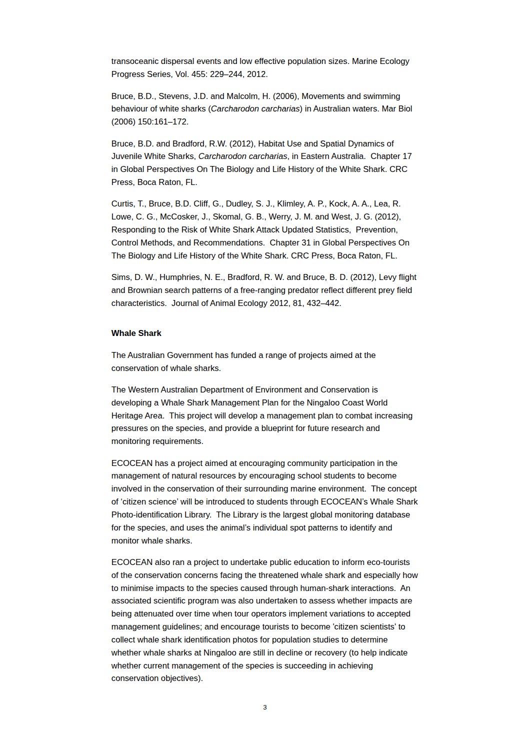transoceanic dispersal events and low effective population sizes. Marine Ecology Progress Series, Vol. 455: 229–244, 2012.
Bruce, B.D., Stevens, J.D. and Malcolm, H. (2006), Movements and swimming behaviour of white sharks (Carcharodon carcharias) in Australian waters. Mar Biol (2006) 150:161–172.
Bruce, B.D. and Bradford, R.W. (2012), Habitat Use and Spatial Dynamics of Juvenile White Sharks, Carcharodon carcharias, in Eastern Australia. Chapter 17 in Global Perspectives On The Biology and Life History of the White Shark. CRC Press, Boca Raton, FL.
Curtis, T., Bruce, B.D. Cliff, G., Dudley, S. J., Klimley, A. P., Kock, A. A., Lea, R. Lowe, C. G., McCosker, J., Skomal, G. B., Werry, J. M. and West, J. G. (2012), Responding to the Risk of White Shark Attack Updated Statistics, Prevention, Control Methods, and Recommendations. Chapter 31 in Global Perspectives On The Biology and Life History of the White Shark. CRC Press, Boca Raton, FL.
Sims, D. W., Humphries, N. E., Bradford, R. W. and Bruce, B. D. (2012), Levy flight and Brownian search patterns of a free-ranging predator reflect different prey field characteristics. Journal of Animal Ecology 2012, 81, 432–442.
Whale Shark
The Australian Government has funded a range of projects aimed at the conservation of whale sharks.
The Western Australian Department of Environment and Conservation is developing a Whale Shark Management Plan for the Ningaloo Coast World Heritage Area. This project will develop a management plan to combat increasing pressures on the species, and provide a blueprint for future research and monitoring requirements.
ECOCEAN has a project aimed at encouraging community participation in the management of natural resources by encouraging school students to become involved in the conservation of their surrounding marine environment. The concept of ‘citizen science’ will be introduced to students through ECOCEAN’s Whale Shark Photo-identification Library. The Library is the largest global monitoring database for the species, and uses the animal’s individual spot patterns to identify and monitor whale sharks.
ECOCEAN also ran a project to undertake public education to inform eco-tourists of the conservation concerns facing the threatened whale shark and especially how to minimise impacts to the species caused through human-shark interactions. An associated scientific program was also undertaken to assess whether impacts are being attenuated over time when tour operators implement variations to accepted management guidelines; and encourage tourists to become 'citizen scientists' to collect whale shark identification photos for population studies to determine whether whale sharks at Ningaloo are still in decline or recovery (to help indicate whether current management of the species is succeeding in achieving conservation objectives).
3